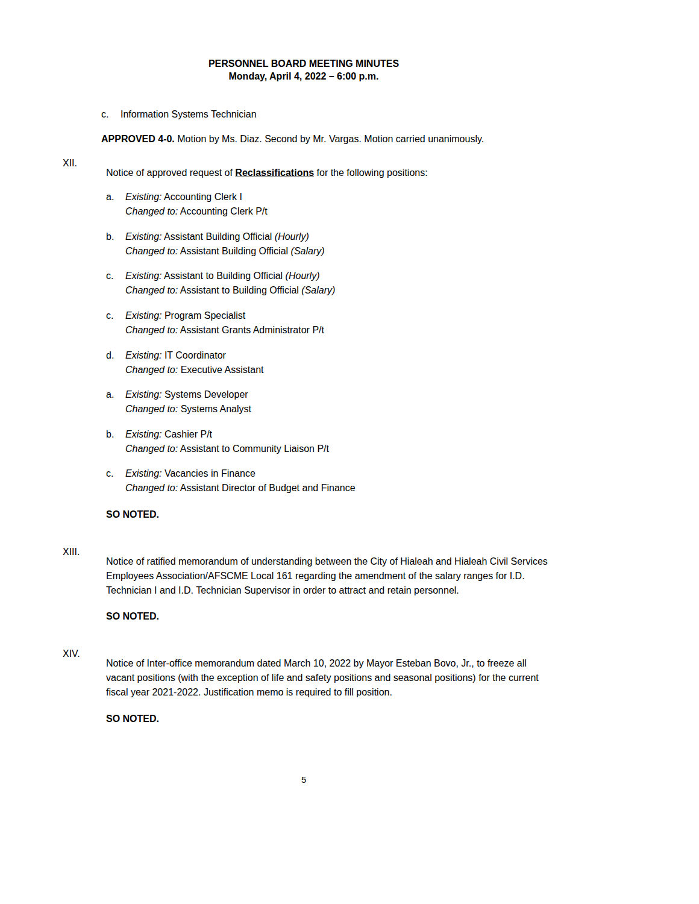PERSONNEL BOARD MEETING MINUTES
Monday, April 4, 2022 – 6:00 p.m.
c. Information Systems Technician
APPROVED 4-0. Motion by Ms. Diaz. Second by Mr. Vargas. Motion carried unanimously.
XII.
Notice of approved request of Reclassifications for the following positions:
a. Existing: Accounting Clerk I
Changed to: Accounting Clerk P/t
b. Existing: Assistant Building Official (Hourly)
Changed to: Assistant Building Official (Salary)
c. Existing: Assistant to Building Official (Hourly)
Changed to: Assistant to Building Official (Salary)
c. Existing: Program Specialist
Changed to: Assistant Grants Administrator P/t
d. Existing: IT Coordinator
Changed to: Executive Assistant
a. Existing: Systems Developer
Changed to: Systems Analyst
b. Existing: Cashier P/t
Changed to: Assistant to Community Liaison P/t
c. Existing: Vacancies in Finance
Changed to: Assistant Director of Budget and Finance
SO NOTED.
XIII.
Notice of ratified memorandum of understanding between the City of Hialeah and Hialeah Civil Services Employees Association/AFSCME Local 161 regarding the amendment of the salary ranges for I.D. Technician I and I.D. Technician Supervisor in order to attract and retain personnel.
SO NOTED.
XIV.
Notice of Inter-office memorandum dated March 10, 2022 by Mayor Esteban Bovo, Jr., to freeze all vacant positions (with the exception of life and safety positions and seasonal positions) for the current fiscal year 2021-2022. Justification memo is required to fill position.
SO NOTED.
5